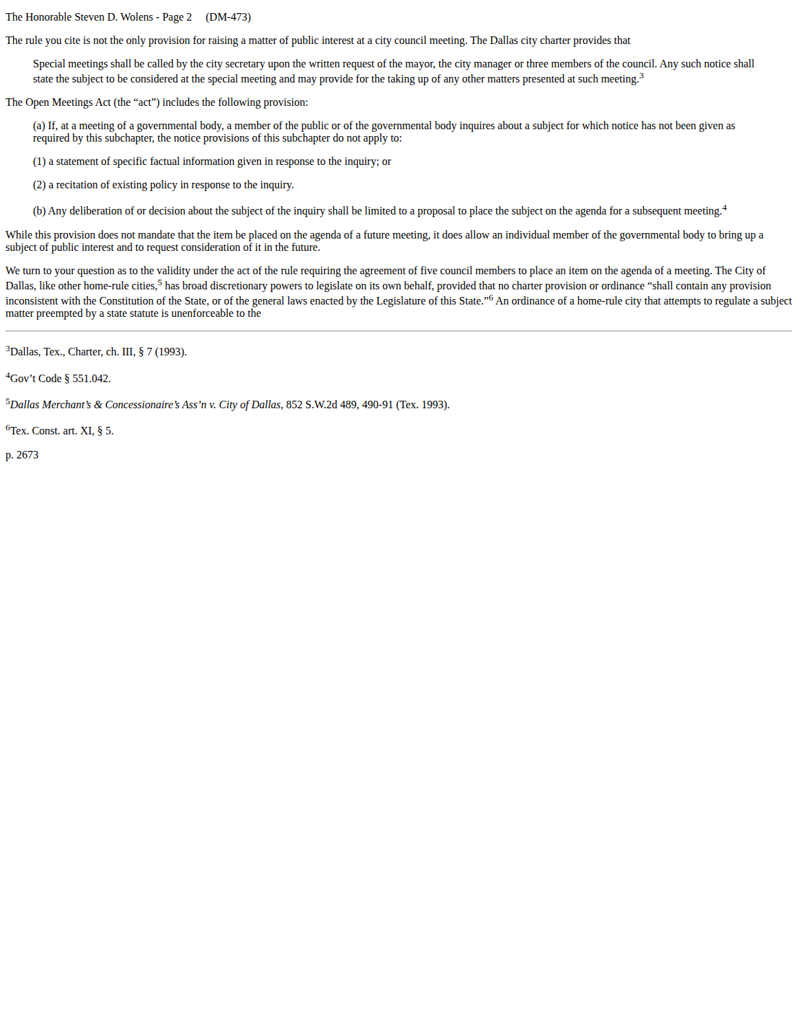The Honorable Steven D. Wolens - Page 2 (DM-473)
The rule you cite is not the only provision for raising a matter of public interest at a city council meeting. The Dallas city charter provides that
Special meetings shall be called by the city secretary upon the written request of the mayor, the city manager or three members of the council. Any such notice shall state the subject to be considered at the special meeting and may provide for the taking up of any other matters presented at such meeting.3
The Open Meetings Act (the “act”) includes the following provision:
(a) If, at a meeting of a governmental body, a member of the public or of the governmental body inquires about a subject for which notice has not been given as required by this subchapter, the notice provisions of this subchapter do not apply to:
(1) a statement of specific factual information given in response to the inquiry; or
(2) a recitation of existing policy in response to the inquiry.
(b) Any deliberation of or decision about the subject of the inquiry shall be limited to a proposal to place the subject on the agenda for a subsequent meeting.4
While this provision does not mandate that the item be placed on the agenda of a future meeting, it does allow an individual member of the governmental body to bring up a subject of public interest and to request consideration of it in the future.
We turn to your question as to the validity under the act of the rule requiring the agreement of five council members to place an item on the agenda of a meeting. The City of Dallas, like other home-rule cities,5 has broad discretionary powers to legislate on its own behalf, provided that no charter provision or ordinance “shall contain any provision inconsistent with the Constitution of the State, or of the general laws enacted by the Legislature of this State.”6 An ordinance of a home-rule city that attempts to regulate a subject matter preempted by a state statute is unenforceable to the
3Dallas, Tex., Charter, ch. III, § 7 (1993).
4Gov’t Code § 551.042.
5Dallas Merchant’s & Concessionaire’s Ass’n v. City of Dallas, 852 S.W.2d 489, 490-91 (Tex. 1993).
6Tex. Const. art. XI, § 5.
p. 2673